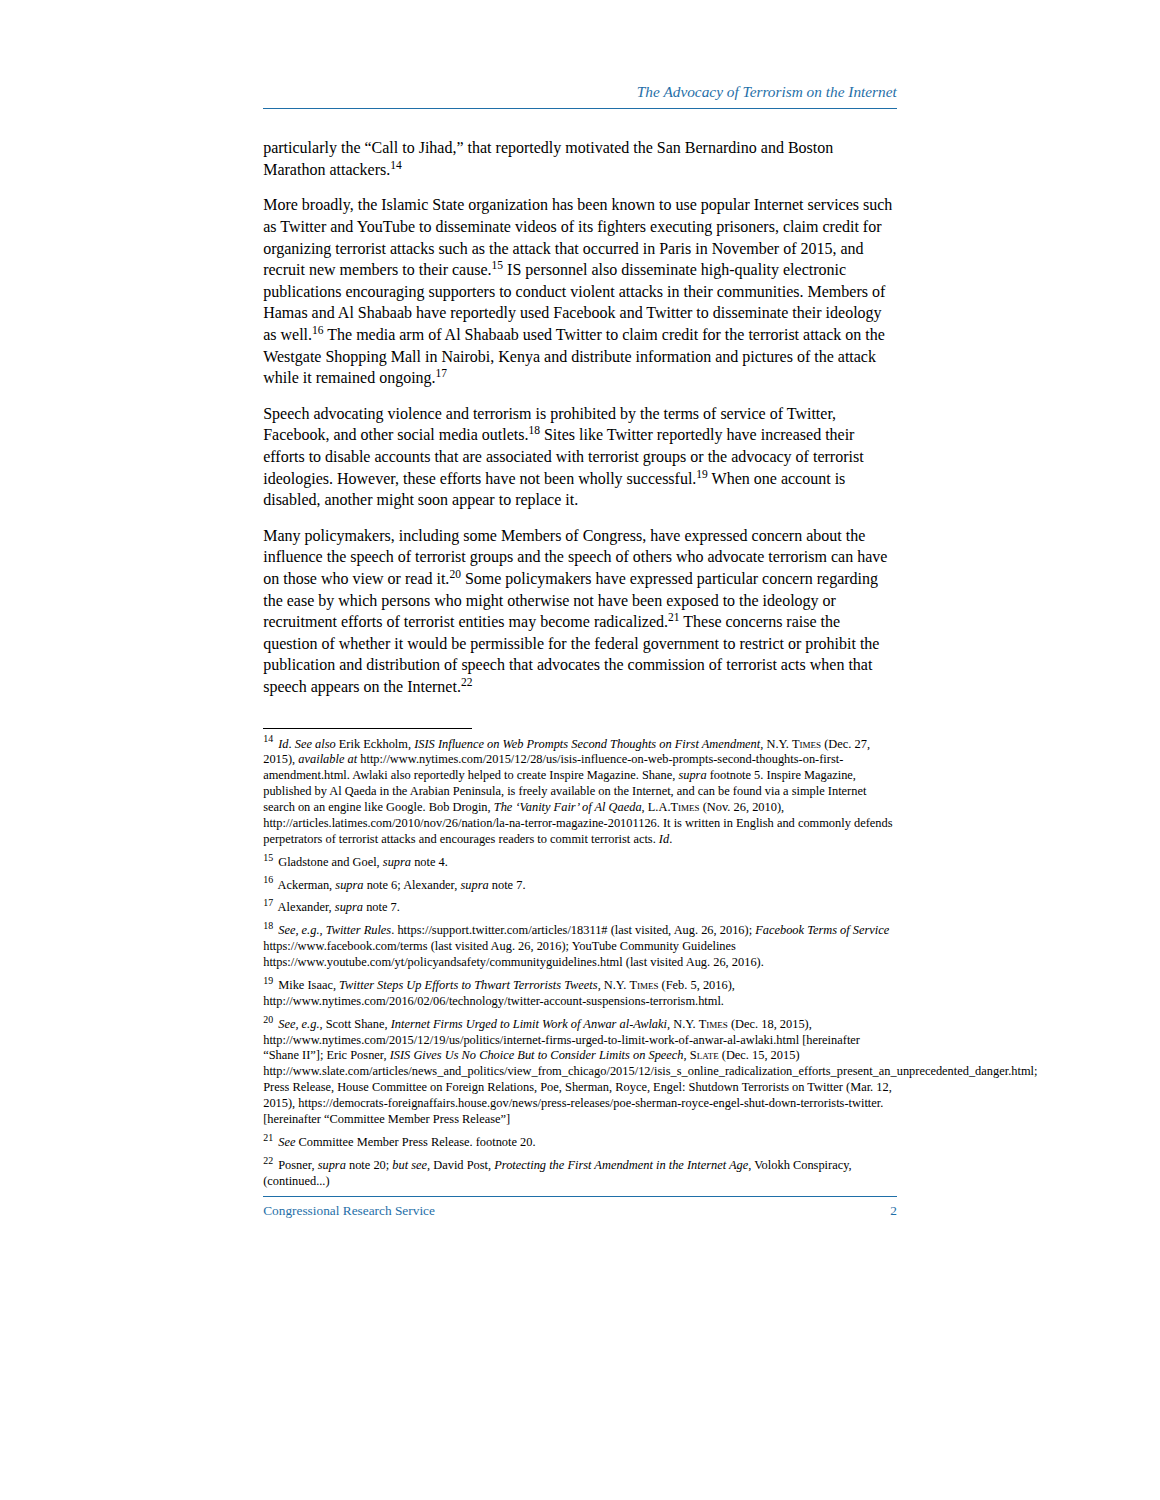The Advocacy of Terrorism on the Internet
particularly the “Call to Jihad,” that reportedly motivated the San Bernardino and Boston Marathon attackers.14
More broadly, the Islamic State organization has been known to use popular Internet services such as Twitter and YouTube to disseminate videos of its fighters executing prisoners, claim credit for organizing terrorist attacks such as the attack that occurred in Paris in November of 2015, and recruit new members to their cause.15 IS personnel also disseminate high-quality electronic publications encouraging supporters to conduct violent attacks in their communities. Members of Hamas and Al Shabaab have reportedly used Facebook and Twitter to disseminate their ideology as well.16 The media arm of Al Shabaab used Twitter to claim credit for the terrorist attack on the Westgate Shopping Mall in Nairobi, Kenya and distribute information and pictures of the attack while it remained ongoing.17
Speech advocating violence and terrorism is prohibited by the terms of service of Twitter, Facebook, and other social media outlets.18 Sites like Twitter reportedly have increased their efforts to disable accounts that are associated with terrorist groups or the advocacy of terrorist ideologies. However, these efforts have not been wholly successful.19 When one account is disabled, another might soon appear to replace it.
Many policymakers, including some Members of Congress, have expressed concern about the influence the speech of terrorist groups and the speech of others who advocate terrorism can have on those who view or read it.20 Some policymakers have expressed particular concern regarding the ease by which persons who might otherwise not have been exposed to the ideology or recruitment efforts of terrorist entities may become radicalized.21 These concerns raise the question of whether it would be permissible for the federal government to restrict or prohibit the publication and distribution of speech that advocates the commission of terrorist acts when that speech appears on the Internet.22
14 Id. See also Erik Eckholm, ISIS Influence on Web Prompts Second Thoughts on First Amendment, N.Y. Times (Dec. 27, 2015), available at http://www.nytimes.com/2015/12/28/us/isis-influence-on-web-prompts-second-thoughts-on-first-amendment.html. Awlaki also reportedly helped to create Inspire Magazine. Shane, supra footnote 5. Inspire Magazine, published by Al Qaeda in the Arabian Peninsula, is freely available on the Internet, and can be found via a simple Internet search on an engine like Google. Bob Drogin, The ‘Vanity Fair’ of Al Qaeda, L.A.Times (Nov. 26, 2010), http://articles.latimes.com/2010/nov/26/nation/la-na-terror-magazine-20101126. It is written in English and commonly defends perpetrators of terrorist attacks and encourages readers to commit terrorist acts. Id.
15 Gladstone and Goel, supra note 4.
16 Ackerman, supra note 6; Alexander, supra note 7.
17 Alexander, supra note 7.
18 See, e.g., Twitter Rules. https://support.twitter.com/articles/18311# (last visited, Aug. 26, 2016); Facebook Terms of Service https://www.facebook.com/terms (last visited Aug. 26, 2016); YouTube Community Guidelines https://www.youtube.com/yt/policyandsafety/communityguidelines.html (last visited Aug. 26, 2016).
19 Mike Isaac, Twitter Steps Up Efforts to Thwart Terrorists Tweets, N.Y. Times (Feb. 5, 2016), http://www.nytimes.com/2016/02/06/technology/twitter-account-suspensions-terrorism.html.
20 See, e.g., Scott Shane, Internet Firms Urged to Limit Work of Anwar al-Awlaki, N.Y. Times (Dec. 18, 2015), http://www.nytimes.com/2015/12/19/us/politics/internet-firms-urged-to-limit-work-of-anwar-al-awlaki.html [hereinafter “Shane II”]; Eric Posner, ISIS Gives Us No Choice But to Consider Limits on Speech, Slate (Dec. 15, 2015) http://www.slate.com/articles/news_and_politics/view_from_chicago/2015/12/isis_s_online_radicalization_efforts_present_an_unprecedented_danger.html; Press Release, House Committee on Foreign Relations, Poe, Sherman, Royce, Engel: Shutdown Terrorists on Twitter (Mar. 12, 2015), https://democrats-foreignaffairs.house.gov/news/press-releases/poe-sherman-royce-engel-shut-down-terrorists-twitter. [hereinafter “Committee Member Press Release”]
21 See Committee Member Press Release. footnote 20.
22 Posner, supra note 20; but see, David Post, Protecting the First Amendment in the Internet Age, Volokh Conspiracy, (continued...)
Congressional Research Service 2